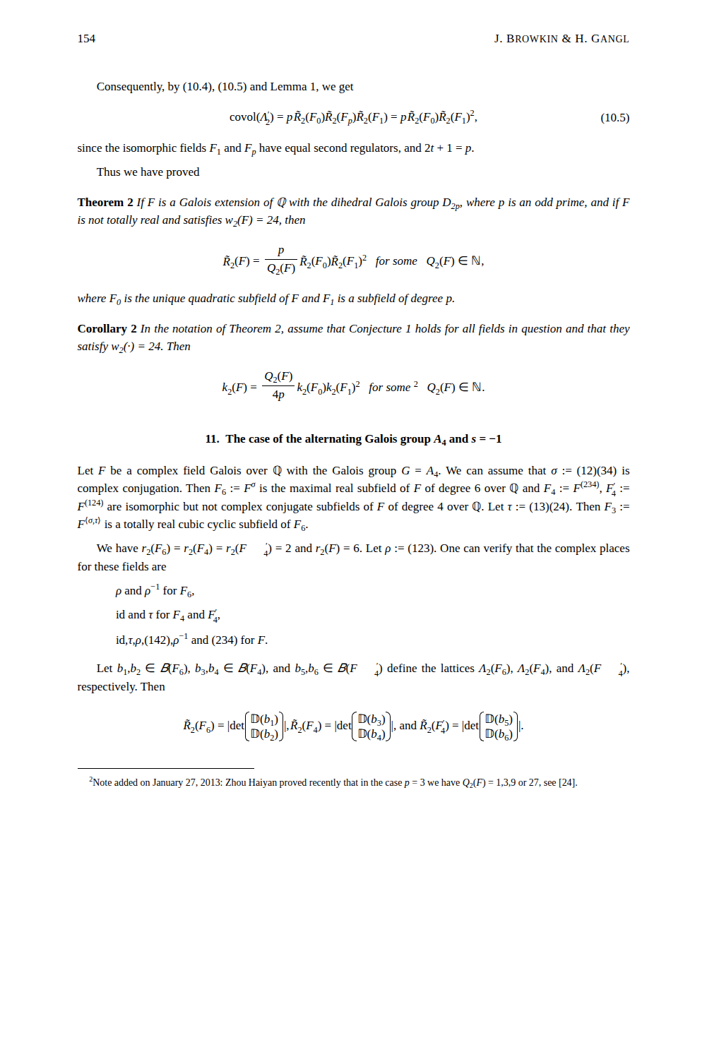154 J. BROWKIN & H. GANGL
Consequently, by (10.4), (10.5) and Lemma 1, we get
covol(Λ′2) = p R̃2(F0)R̃2(Fp)R̃2(F1) = p R̃2(F0)R̃2(F1)2, (10.5)
since the isomorphic fields F1 and Fp have equal second regulators, and 2t + 1 = p.
Thus we have proved
Theorem 2 If F is a Galois extension of ℚ with the dihedral Galois group D2p, where p is an odd prime, and if F is not totally real and satisfies w2(F) = 24, then
R̃2(F) = pQ2(F) R̃2(F0)R̃2(F1)2 for some Q2(F) ∈ ℕ,
where F0 is the unique quadratic subfield of F and F1 is a subfield of degree p.
Corollary 2 In the notation of Theorem 2, assume that Conjecture 1 holds for all fields in question and that they satisfy w2(·) = 24. Then
k2(F) = Q2(F) 4p k2(F0)k2(F1)2 for some 2 Q2(F) ∈ ℕ.
11. The case of the alternating Galois group A4 and s = −1
Let F be a complex field Galois over ℚ with the Galois group G = A4. We can assume that σ := (12)(34) is complex conjugation. Then F6 := Fσ is the maximal real subfield of F of degree 6 over ℚ and F4 := F(234), F′4 := F(124) are isomorphic but not complex conjugate subfields of F of degree 4 over ℚ. Let τ := (13)(24). Then F3 := F⟨σ,τ⟩ is a totally real cubic cyclic subfield of F6.
We have r2(F6) = r2(F4) = r2(F′4) = 2 and r2(F) = 6. Let ρ := (123). One can verify that the complex places for these fields are
ρ and ρ−1 for F6,
id and τ for F4 and F′4,
id,τ,ρ,(142),ρ−1 and (234) for F.
Let b1,b2 ∈ 𝐵(F6), b3,b4 ∈ 𝐵(F4), and b5,b6 ∈ 𝐵(F′4) define the lattices Λ2(F6), Λ2(F4), and Λ2(F′4), respectively. Then
R̃2(F6) = |det𝔻(b1) 𝔻(b2)|, R̃2(F4) = |det𝔻(b3) 𝔻(b4)|, and R̃2(F′4) = |det𝔻(b5) 𝔻(b6)|.
2 Note added on January 27, 2013: Zhou Haiyan proved recently that in the case p = 3 we have Q2(F) = 1,3,9 or 27, see [24].